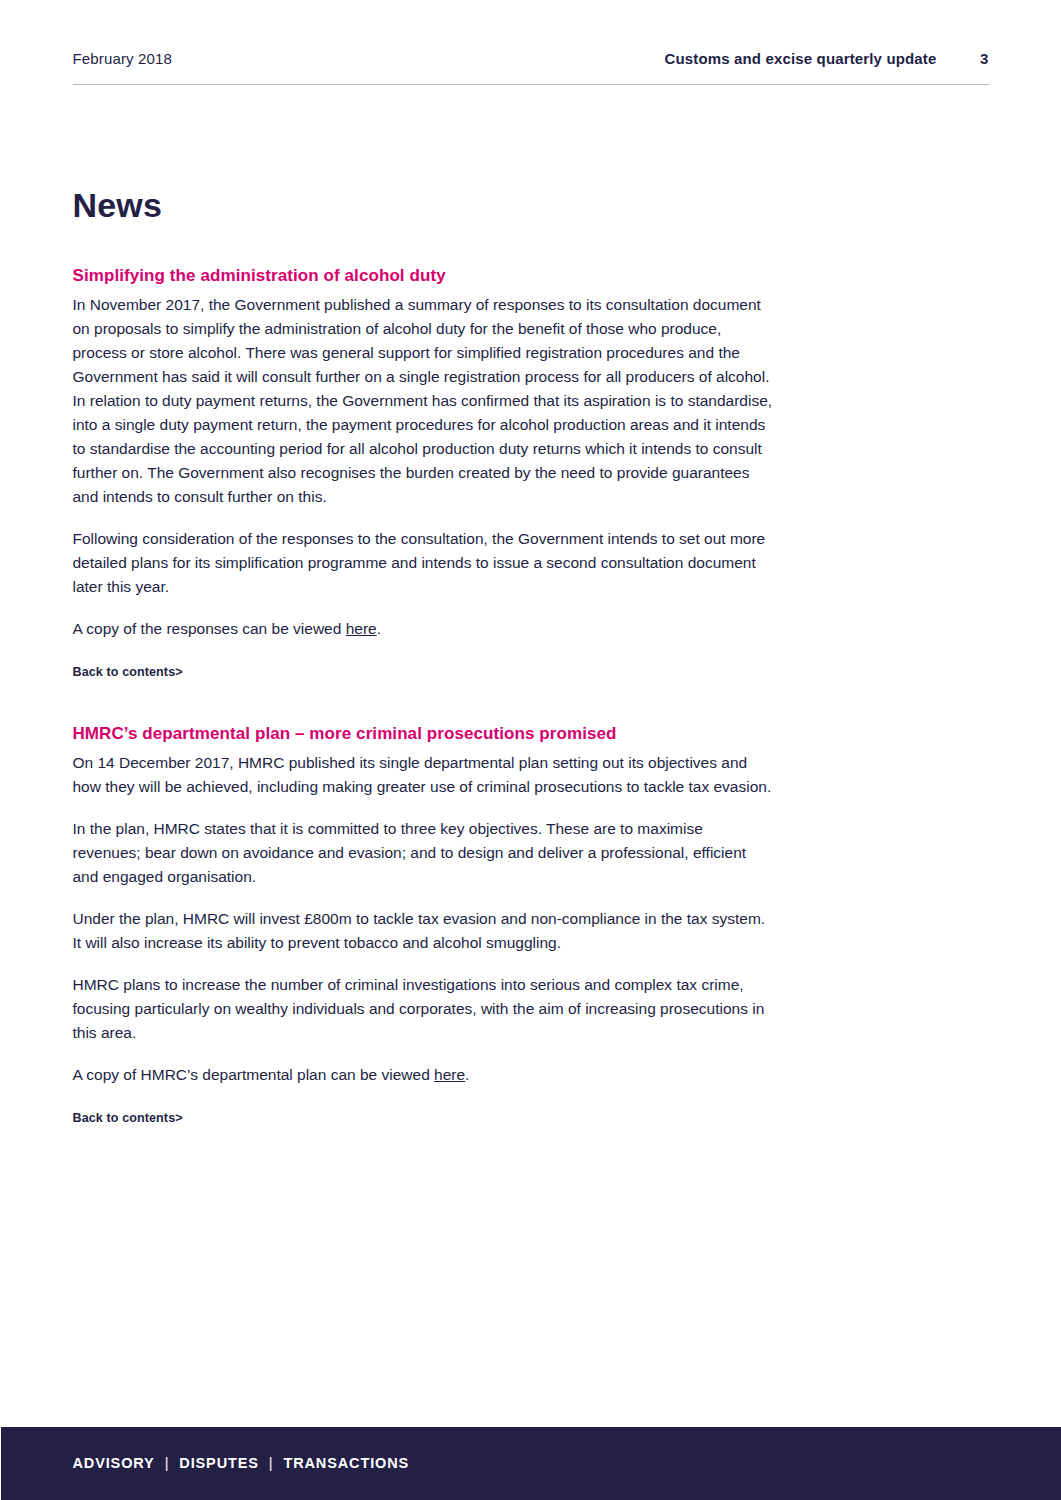February 2018 Customs and excise quarterly update 3
News
Simplifying the administration of alcohol duty
In November 2017, the Government published a summary of responses to its consultation document on proposals to simplify the administration of alcohol duty for the benefit of those who produce, process or store alcohol. There was general support for simplified registration procedures and the Government has said it will consult further on a single registration process for all producers of alcohol. In relation to duty payment returns, the Government has confirmed that its aspiration is to standardise, into a single duty payment return, the payment procedures for alcohol production areas and it intends to standardise the accounting period for all alcohol production duty returns which it intends to consult further on. The Government also recognises the burden created by the need to provide guarantees and intends to consult further on this.
Following consideration of the responses to the consultation, the Government intends to set out more detailed plans for its simplification programme and intends to issue a second consultation document later this year.
A copy of the responses can be viewed here.
Back to contents>
HMRC’s departmental plan – more criminal prosecutions promised
On 14 December 2017, HMRC published its single departmental plan setting out its objectives and how they will be achieved, including making greater use of criminal prosecutions to tackle tax evasion.
In the plan, HMRC states that it is committed to three key objectives. These are to maximise revenues; bear down on avoidance and evasion; and to design and deliver a professional, efficient and engaged organisation.
Under the plan, HMRC will invest £800m to tackle tax evasion and non-compliance in the tax system. It will also increase its ability to prevent tobacco and alcohol smuggling.
HMRC plans to increase the number of criminal investigations into serious and complex tax crime, focusing particularly on wealthy individuals and corporates, with the aim of increasing prosecutions in this area.
A copy of HMRC’s departmental plan can be viewed here.
Back to contents>
ADVISORY|DISPUTES|TRANSACTIONS